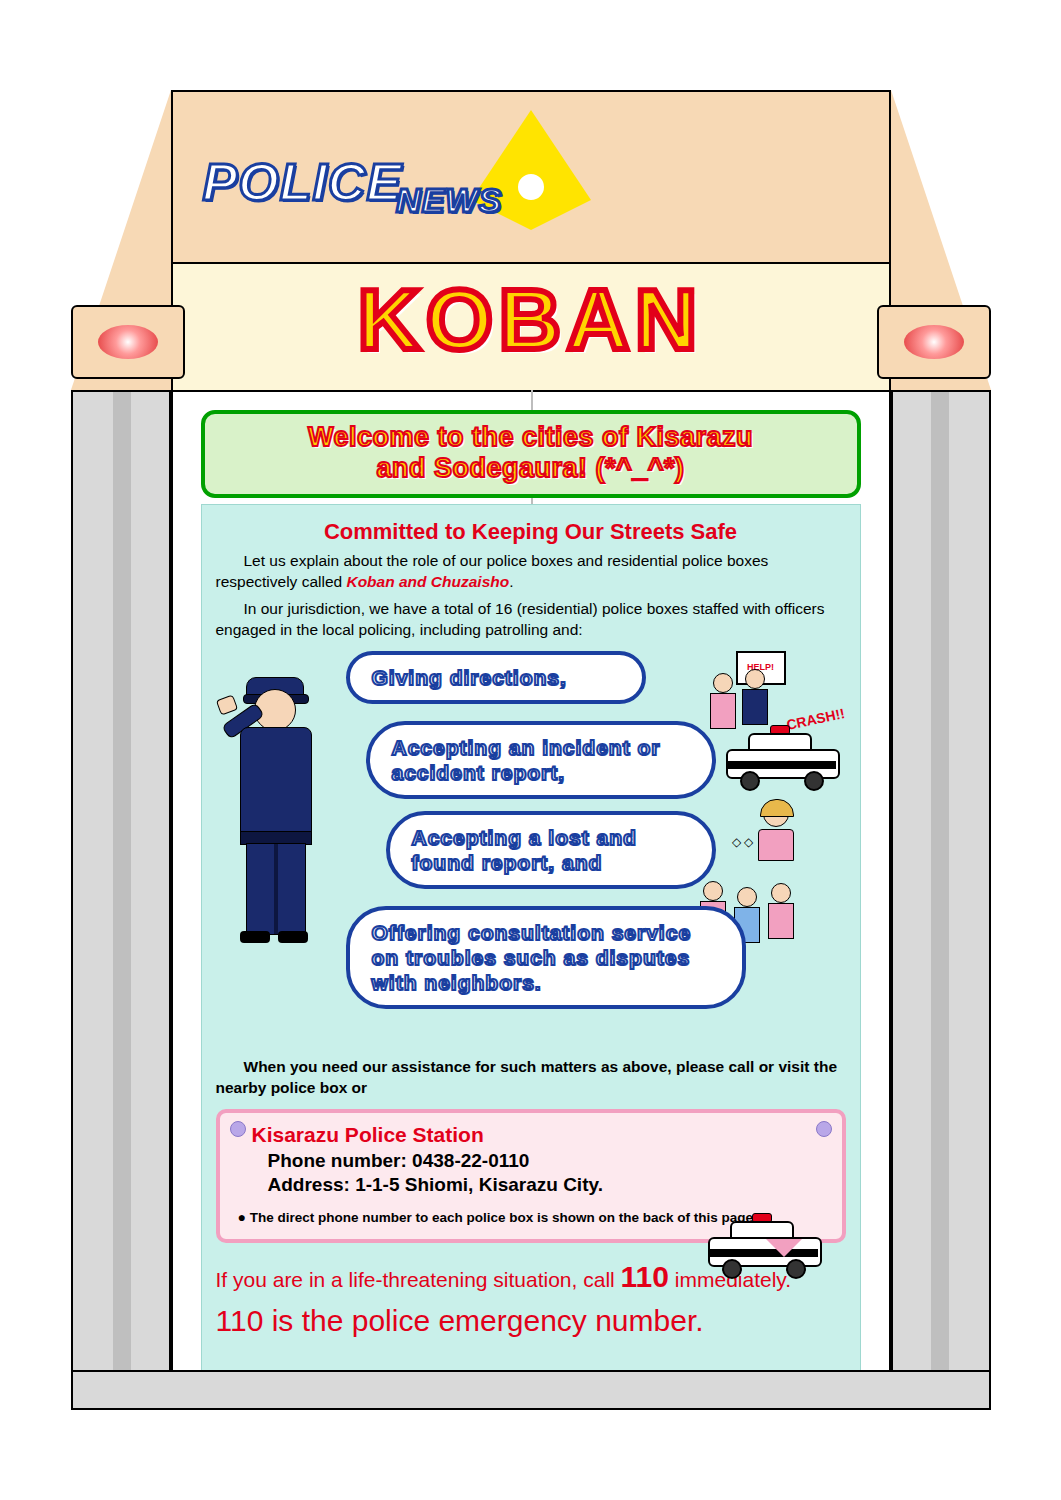POLICE NEWS
KOBAN
Welcome to the cities of Kisarazu
and Sodegaura! (*^_^*)
Committed to Keeping Our Streets Safe
Let us explain about the role of our police boxes and residential police boxes respectively called Koban and Chuzaisho.
In our jurisdiction, we have a total of 16 (residential) police boxes staffed with officers engaged in the local policing, including patrolling and:
HELP!
CRASH!!
◇ ◇
Giving directions,
Accepting an incident or accident report,
Accepting a lost and found report, and
Offering consultation service on troubles such as disputes with neighbors.
When you need our assistance for such matters as above, please call or visit the nearby police box or
Kisarazu Police Station
Phone number: 0438-22-0110
Address: 1-1-5 Shiomi, Kisarazu City.
● The direct phone number to each police box is shown on the back of this page.
If you are in a life-threatening situation, call 110 immediately.
110 is the police emergency number.